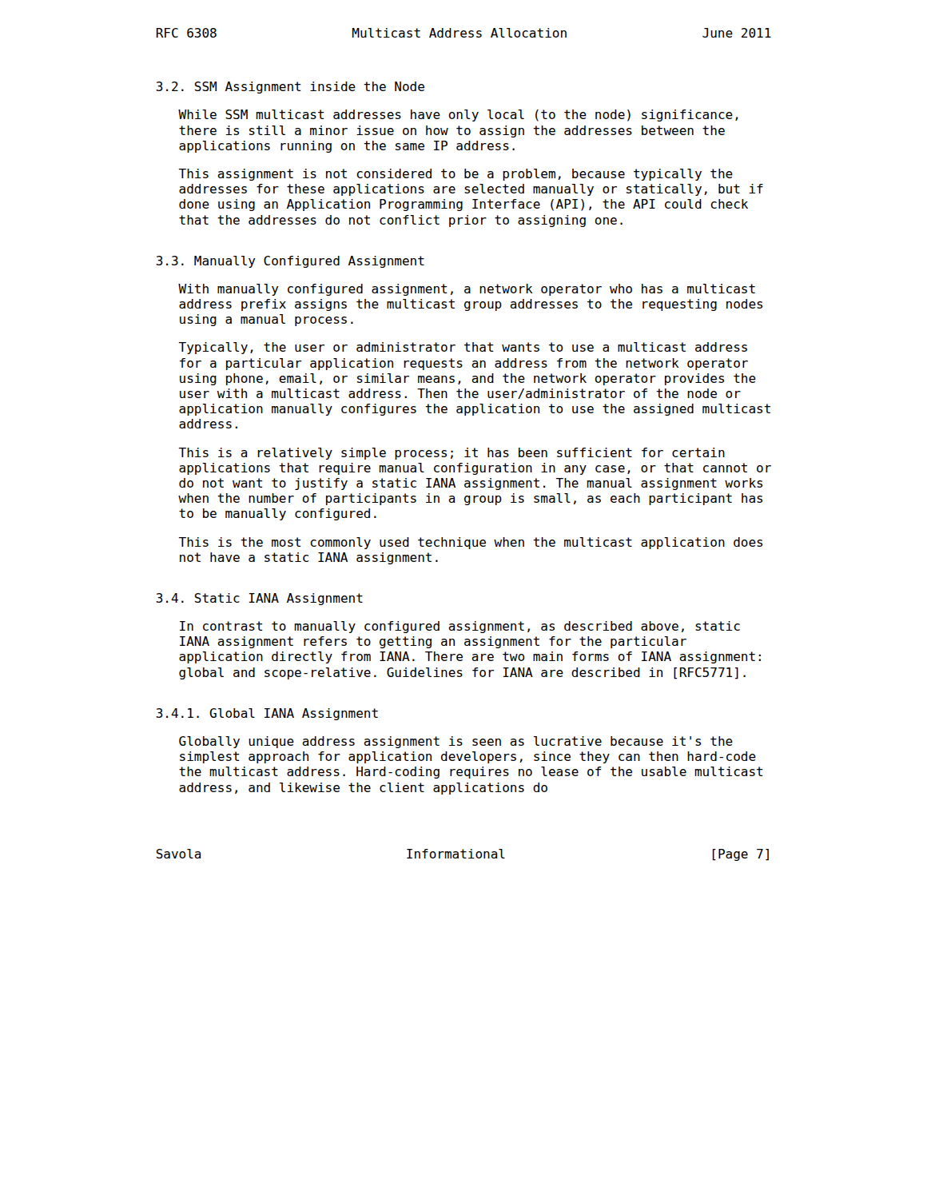RFC 6308 Multicast Address Allocation June 2011
3.2. SSM Assignment inside the Node
While SSM multicast addresses have only local (to the node) significance, there is still a minor issue on how to assign the addresses between the applications running on the same IP address.
This assignment is not considered to be a problem, because typically the addresses for these applications are selected manually or statically, but if done using an Application Programming Interface (API), the API could check that the addresses do not conflict prior to assigning one.
3.3. Manually Configured Assignment
With manually configured assignment, a network operator who has a multicast address prefix assigns the multicast group addresses to the requesting nodes using a manual process.
Typically, the user or administrator that wants to use a multicast address for a particular application requests an address from the network operator using phone, email, or similar means, and the network operator provides the user with a multicast address. Then the user/administrator of the node or application manually configures the application to use the assigned multicast address.
This is a relatively simple process; it has been sufficient for certain applications that require manual configuration in any case, or that cannot or do not want to justify a static IANA assignment. The manual assignment works when the number of participants in a group is small, as each participant has to be manually configured.
This is the most commonly used technique when the multicast application does not have a static IANA assignment.
3.4. Static IANA Assignment
In contrast to manually configured assignment, as described above, static IANA assignment refers to getting an assignment for the particular application directly from IANA. There are two main forms of IANA assignment: global and scope-relative. Guidelines for IANA are described in [RFC5771].
3.4.1. Global IANA Assignment
Globally unique address assignment is seen as lucrative because it's the simplest approach for application developers, since they can then hard-code the multicast address. Hard-coding requires no lease of the usable multicast address, and likewise the client applications do
Savola Informational [Page 7]